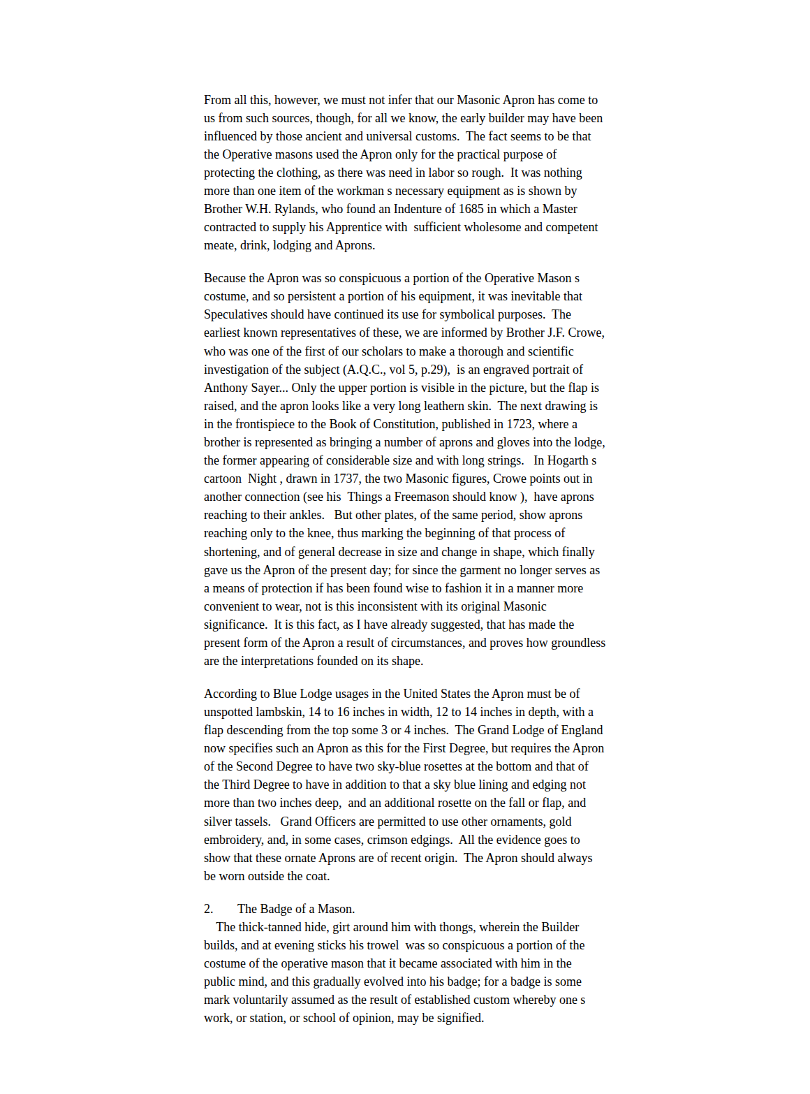From all this, however, we must not infer that our Masonic Apron has come to us from such sources, though, for all we know, the early builder may have been influenced by those ancient and universal customs. The fact seems to be that the Operative masons used the Apron only for the practical purpose of protecting the clothing, as there was need in labor so rough. It was nothing more than one item of the workman s necessary equipment as is shown by Brother W.H. Rylands, who found an Indenture of 1685 in which a Master contracted to supply his Apprentice with sufficient wholesome and competent meate, drink, lodging and Aprons.
Because the Apron was so conspicuous a portion of the Operative Mason s costume, and so persistent a portion of his equipment, it was inevitable that Speculatives should have continued its use for symbolical purposes. The earliest known representatives of these, we are informed by Brother J.F. Crowe, who was one of the first of our scholars to make a thorough and scientific investigation of the subject (A.Q.C., vol 5, p.29), is an engraved portrait of Anthony Sayer... Only the upper portion is visible in the picture, but the flap is raised, and the apron looks like a very long leathern skin. The next drawing is in the frontispiece to the Book of Constitution, published in 1723, where a brother is represented as bringing a number of aprons and gloves into the lodge, the former appearing of considerable size and with long strings. In Hogarth s cartoon Night , drawn in 1737, the two Masonic figures, Crowe points out in another connection (see his Things a Freemason should know ), have aprons reaching to their ankles. But other plates, of the same period, show aprons reaching only to the knee, thus marking the beginning of that process of shortening, and of general decrease in size and change in shape, which finally gave us the Apron of the present day; for since the garment no longer serves as a means of protection if has been found wise to fashion it in a manner more convenient to wear, not is this inconsistent with its original Masonic significance. It is this fact, as I have already suggested, that has made the present form of the Apron a result of circumstances, and proves how groundless are the interpretations founded on its shape.
According to Blue Lodge usages in the United States the Apron must be of unspotted lambskin, 14 to 16 inches in width, 12 to 14 inches in depth, with a flap descending from the top some 3 or 4 inches. The Grand Lodge of England now specifies such an Apron as this for the First Degree, but requires the Apron of the Second Degree to have two sky-blue rosettes at the bottom and that of the Third Degree to have in addition to that a sky blue lining and edging not more than two inches deep, and an additional rosette on the fall or flap, and silver tassels. Grand Officers are permitted to use other ornaments, gold embroidery, and, in some cases, crimson edgings. All the evidence goes to show that these ornate Aprons are of recent origin. The Apron should always be worn outside the coat.
2. The Badge of a Mason.
The thick-tanned hide, girt around him with thongs, wherein the Builder builds, and at evening sticks his trowel was so conspicuous a portion of the costume of the operative mason that it became associated with him in the public mind, and this gradually evolved into his badge; for a badge is some mark voluntarily assumed as the result of established custom whereby one s work, or station, or school of opinion, may be signified.